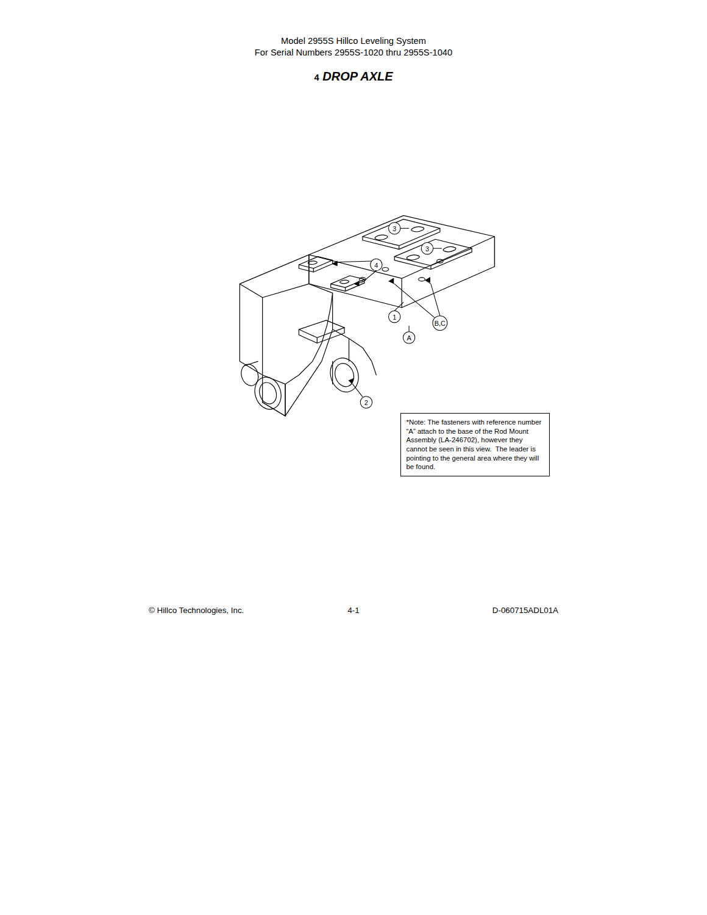Model 2955S Hillco Leveling System
For Serial Numbers 2955S-1020 thru 2955S-1040
4 DROP AXLE
3 3 4 1 A B,C 2
*Note: The fasteners with reference number “A” attach to the base of the Rod Mount Assembly (LA-246702), however they cannot be seen in this view. The leader is pointing to the general area where they will be found.
© Hillco Technologies, Inc.
4-1
D-060715ADL01A